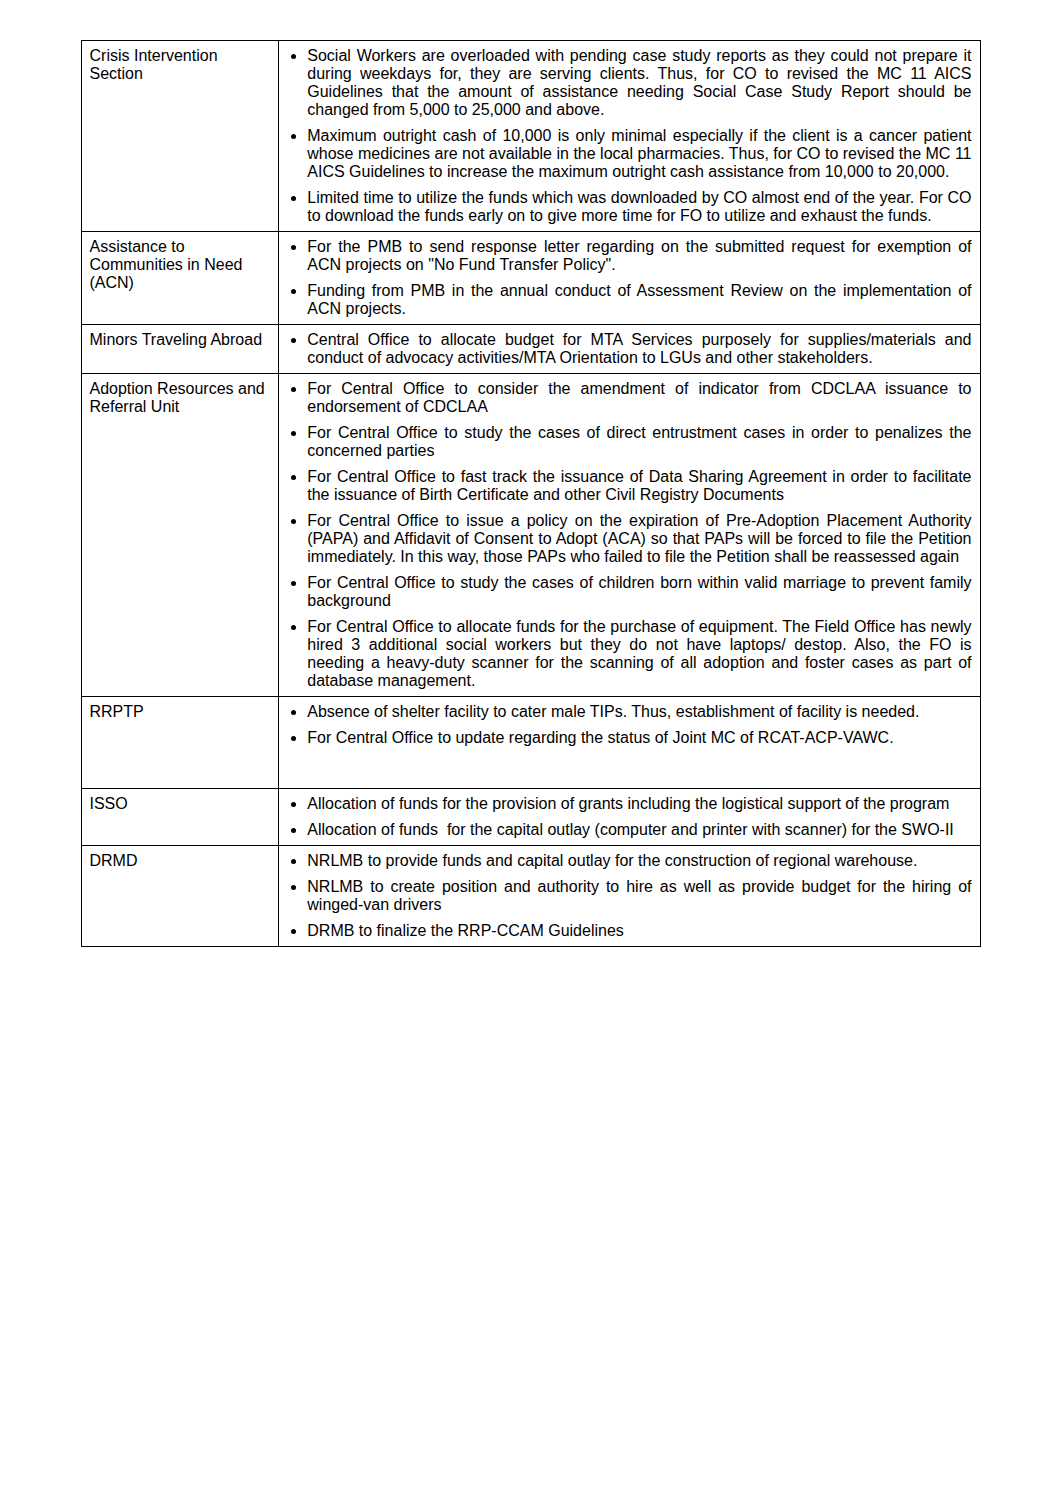| Crisis Intervention Section | Social Workers are overloaded with pending case study reports as they could not prepare it during weekdays for, they are serving clients. Thus, for CO to revised the MC 11 AICS Guidelines that the amount of assistance needing Social Case Study Report should be changed from 5,000 to 25,000 and above. Maximum outright cash of 10,000 is only minimal especially if the client is a cancer patient whose medicines are not available in the local pharmacies. Thus, for CO to revised the MC 11 AICS Guidelines to increase the maximum outright cash assistance from 10,000 to 20,000. Limited time to utilize the funds which was downloaded by CO almost end of the year. For CO to download the funds early on to give more time for FO to utilize and exhaust the funds. |
| Assistance to Communities in Need (ACN) | For the PMB to send response letter regarding on the submitted request for exemption of ACN projects on "No Fund Transfer Policy". Funding from PMB in the annual conduct of Assessment Review on the implementation of ACN projects. |
| Minors Traveling Abroad | Central Office to allocate budget for MTA Services purposely for supplies/materials and conduct of advocacy activities/MTA Orientation to LGUs and other stakeholders. |
| Adoption Resources and Referral Unit | For Central Office to consider the amendment of indicator from CDCLAA issuance to endorsement of CDCLAA For Central Office to study the cases of direct entrustment cases in order to penalizes the concerned parties For Central Office to fast track the issuance of Data Sharing Agreement in order to facilitate the issuance of Birth Certificate and other Civil Registry Documents For Central Office to issue a policy on the expiration of Pre-Adoption Placement Authority (PAPA) and Affidavit of Consent to Adopt (ACA) so that PAPs will be forced to file the Petition immediately. In this way, those PAPs who failed to file the Petition shall be reassessed again For Central Office to study the cases of children born within valid marriage to prevent family background For Central Office to allocate funds for the purchase of equipment. The Field Office has newly hired 3 additional social workers but they do not have laptops/ destop. Also, the FO is needing a heavy-duty scanner for the scanning of all adoption and foster cases as part of database management. |
| RRPTP | Absence of shelter facility to cater male TIPs. Thus, establishment of facility is needed. For Central Office to update regarding the status of Joint MC of RCAT-ACP-VAWC. |
| ISSO | Allocation of funds for the provision of grants including the logistical support of the program Allocation of funds for the capital outlay (computer and printer with scanner) for the SWO-II |
| DRMD | NRLMB to provide funds and capital outlay for the construction of regional warehouse. NRLMB to create position and authority to hire as well as provide budget for the hiring of winged-van drivers DRMB to finalize the RRP-CCAM Guidelines |